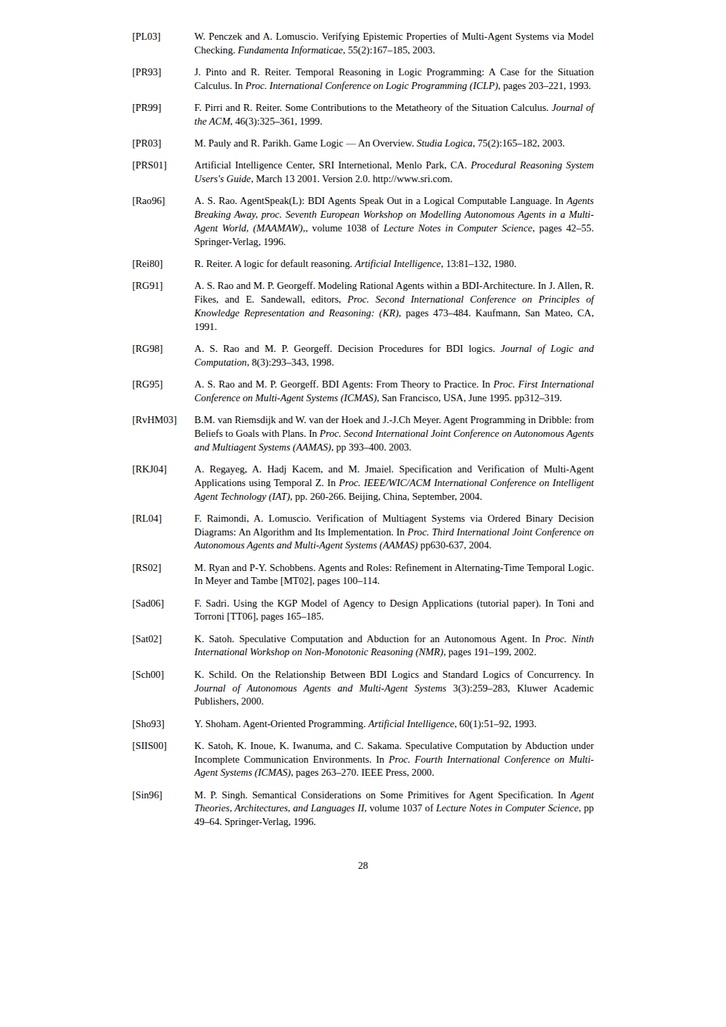[PL03]
W. Penczek and A. Lomuscio. Verifying Epistemic Properties of Multi-Agent Systems via Model Checking. Fundamenta Informaticae, 55(2):167–185, 2003.
[PR93]
J. Pinto and R. Reiter. Temporal Reasoning in Logic Programming: A Case for the Situation Calculus. In Proc. International Conference on Logic Programming (ICLP), pages 203–221, 1993.
[PR99]
F. Pirri and R. Reiter. Some Contributions to the Metatheory of the Situation Calculus. Journal of the ACM, 46(3):325–361, 1999.
[PR03]
M. Pauly and R. Parikh. Game Logic — An Overview. Studia Logica, 75(2):165–182, 2003.
[PRS01]
Artificial Intelligence Center, SRI Internetional, Menlo Park, CA. Procedural Reasoning System Users's Guide, March 13 2001. Version 2.0. http://www.sri.com.
[Rao96]
A. S. Rao. AgentSpeak(L): BDI Agents Speak Out in a Logical Computable Language. In Agents Breaking Away, proc. Seventh European Workshop on Modelling Autonomous Agents in a Multi-Agent World, (MAAMAW),, volume 1038 of Lecture Notes in Computer Science, pages 42–55. Springer-Verlag, 1996.
[Rei80]
R. Reiter. A logic for default reasoning. Artificial Intelligence, 13:81–132, 1980.
[RG91]
A. S. Rao and M. P. Georgeff. Modeling Rational Agents within a BDI-Architecture. In J. Allen, R. Fikes, and E. Sandewall, editors, Proc. Second International Conference on Principles of Knowledge Representation and Reasoning: (KR), pages 473–484. Kaufmann, San Mateo, CA, 1991.
[RG98]
A. S. Rao and M. P. Georgeff. Decision Procedures for BDI logics. Journal of Logic and Computation, 8(3):293–343, 1998.
[RG95]
A. S. Rao and M. P. Georgeff. BDI Agents: From Theory to Practice. In Proc. First International Conference on Multi-Agent Systems (ICMAS), San Francisco, USA, June 1995. pp312–319.
[RvHM03]
B.M. van Riemsdijk and W. van der Hoek and J.-J.Ch Meyer. Agent Programming in Dribble: from Beliefs to Goals with Plans. In Proc. Second International Joint Conference on Autonomous Agents and Multiagent Systems (AAMAS), pp 393–400. 2003.
[RKJ04]
A. Regayeg, A. Hadj Kacem, and M. Jmaiel. Specification and Verification of Multi-Agent Applications using Temporal Z. In Proc. IEEE/WIC/ACM International Conference on Intelligent Agent Technology (IAT), pp. 260-266. Beijing, China, September, 2004.
[RL04]
F. Raimondi, A. Lomuscio. Verification of Multiagent Systems via Ordered Binary Decision Diagrams: An Algorithm and Its Implementation. In Proc. Third International Joint Conference on Autonomous Agents and Multi-Agent Systems (AAMAS) pp630-637, 2004.
[RS02]
M. Ryan and P-Y. Schobbens. Agents and Roles: Refinement in Alternating-Time Temporal Logic. In Meyer and Tambe [MT02], pages 100–114.
[Sad06]
F. Sadri. Using the KGP Model of Agency to Design Applications (tutorial paper). In Toni and Torroni [TT06], pages 165–185.
[Sat02]
K. Satoh. Speculative Computation and Abduction for an Autonomous Agent. In Proc. Ninth International Workshop on Non-Monotonic Reasoning (NMR), pages 191–199, 2002.
[Sch00]
K. Schild. On the Relationship Between BDI Logics and Standard Logics of Concurrency. In Journal of Autonomous Agents and Multi-Agent Systems 3(3):259–283, Kluwer Academic Publishers, 2000.
[Sho93]
Y. Shoham. Agent-Oriented Programming. Artificial Intelligence, 60(1):51–92, 1993.
[SIIS00]
K. Satoh, K. Inoue, K. Iwanuma, and C. Sakama. Speculative Computation by Abduction under Incomplete Communication Environments. In Proc. Fourth International Conference on Multi-Agent Systems (ICMAS), pages 263–270. IEEE Press, 2000.
[Sin96]
M. P. Singh. Semantical Considerations on Some Primitives for Agent Specification. In Agent Theories, Architectures, and Languages II, volume 1037 of Lecture Notes in Computer Science, pp 49–64. Springer-Verlag, 1996.
28